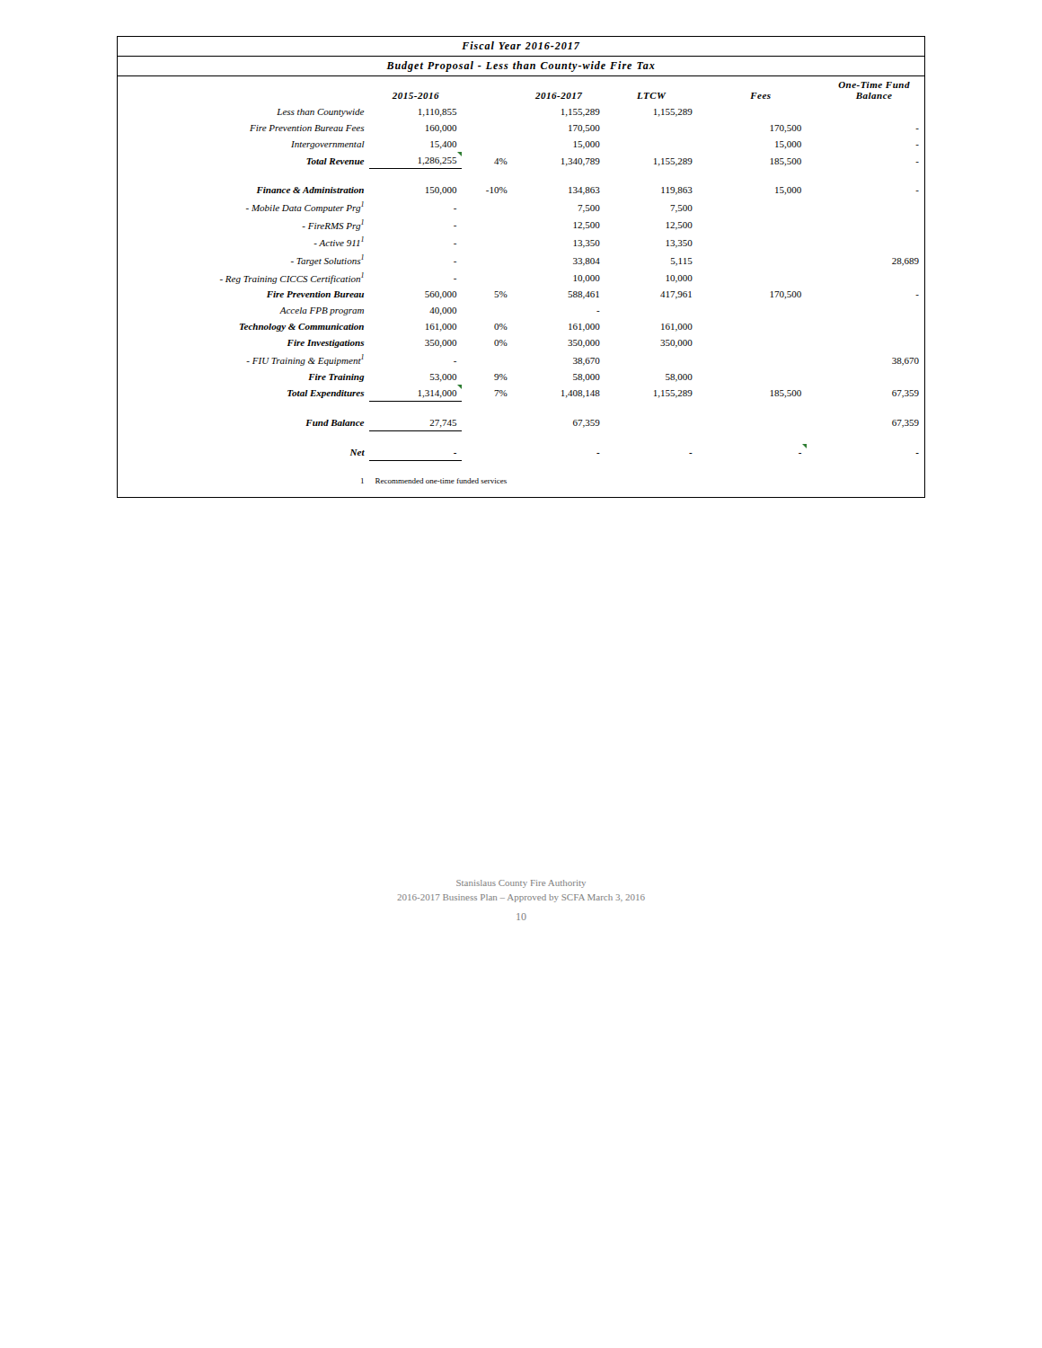| Fiscal Year 2016-2017 |
| Budget Proposal - Less than County-wide Fire Tax |
| | 2015-2016 | | 2016-2017 | LTCW | | Fees | | One-Time Fund Balance |
| Less than Countywide | 1,110,855 | | 1,155,289 | 1,155,289 | | | | |
| Fire Prevention Bureau Fees | 160,000 | | 170,500 | | | 170,500 | | - |
| Intergovernmental | 15,400 | | 15,000 | | | 15,000 | | - |
| Total Revenue | 1,286,255 | 4% | 1,340,789 | 1,155,289 | | 185,500 | | - |
| Finance & Administration | 150,000 | -10% | 134,863 | 119,863 | | 15,000 | | - |
| - Mobile Data Computer Prg 1 | - | | 7,500 | 7,500 | | | | |
| - FireRMS Prg 1 | - | | 12,500 | 12,500 | | | | |
| - Active 911 1 | - | | 13,350 | 13,350 | | | | |
| - Target Solutions 1 | - | | 33,804 | 5,115 | | | | 28,689 |
| - Reg Training CICCS Certification 1 | - | | 10,000 | 10,000 | | | | |
| Fire Prevention Bureau | 560,000 | 5% | 588,461 | 417,961 | | 170,500 | | - |
| Accela FPB program | 40,000 | | - | | | | | |
| Technology & Communication | 161,000 | 0% | 161,000 | 161,000 | | | | |
| Fire Investigations | 350,000 | 0% | 350,000 | 350,000 | | | | |
| - FIU Training & Equipment 1 | - | | 38,670 | | | | | 38,670 |
| Fire Training | 53,000 | 9% | 58,000 | 58,000 | | | | |
| Total Expenditures | 1,314,000 | 7% | 1,408,148 | 1,155,289 | | 185,500 | | 67,359 |
| Fund Balance | 27,745 | | 67,359 | | | | | 67,359 |
| Net | - | | - | - | | - | | - |
| 1 | Recommended one-time funded services | | | | | |
Stanislaus County Fire Authority
2016-2017 Business Plan – Approved by SCFA March 3, 2016
10